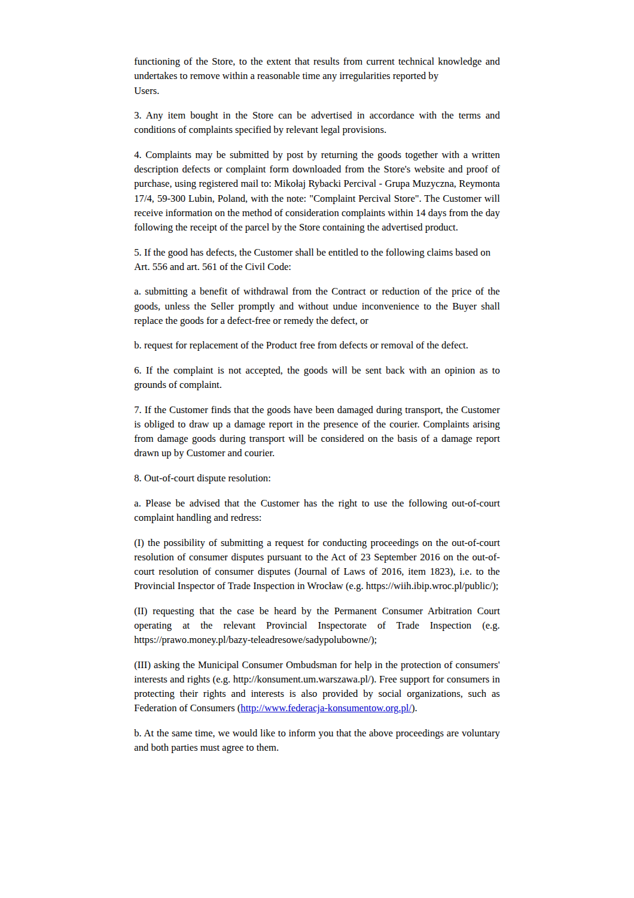functioning of the Store, to the extent that results from current technical knowledge and undertakes to remove within a reasonable time any irregularities reported by
Users.
3. Any item bought in the Store can be advertised in accordance with the terms and conditions of complaints specified by relevant legal provisions.
4. Complaints may be submitted by post by returning the goods together with a written description defects or complaint form downloaded from the Store's website and proof of purchase, using registered mail to: Mikołaj Rybacki Percival - Grupa Muzyczna, Reymonta 17/4, 59-300 Lubin, Poland, with the note: "Complaint Percival Store". The Customer will receive information on the method of consideration complaints within 14 days from the day following the receipt of the parcel by the Store containing the advertised product.
5. If the good has defects, the Customer shall be entitled to the following claims based on
Art. 556 and art. 561 of the Civil Code:
a. submitting a benefit of withdrawal from the Contract or reduction of the price of the goods, unless the Seller promptly and without undue inconvenience to the Buyer shall replace the goods for a defect-free or remedy the defect, or
b. request for replacement of the Product free from defects or removal of the defect.
6. If the complaint is not accepted, the goods will be sent back with an opinion as to grounds of complaint.
7. If the Customer finds that the goods have been damaged during transport, the Customer is obliged to draw up a damage report in the presence of the courier. Complaints arising from damage goods during transport will be considered on the basis of a damage report drawn up by Customer and courier.
8. Out-of-court dispute resolution:
a. Please be advised that the Customer has the right to use the following out-of-court complaint handling and redress:
(I) the possibility of submitting a request for conducting proceedings on the out-of-court resolution of consumer disputes pursuant to the Act of 23 September 2016 on the out-of-court resolution of consumer disputes (Journal of Laws of 2016, item 1823), i.e. to the Provincial Inspector of Trade Inspection in Wrocław (e.g. https://wiih.ibip.wroc.pl/public/);
(II) requesting that the case be heard by the Permanent Consumer Arbitration Court operating at the relevant Provincial Inspectorate of Trade Inspection (e.g. https://prawo.money.pl/bazy-teleadresowe/sadypolubowne/);
(III) asking the Municipal Consumer Ombudsman for help in the protection of consumers' interests and rights (e.g. http://konsument.um.warszawa.pl/). Free support for consumers in protecting their rights and interests is also provided by social organizations, such as Federation of Consumers (http://www.federacja-konsumentow.org.pl/).
b. At the same time, we would like to inform you that the above proceedings are voluntary and both parties must agree to them.